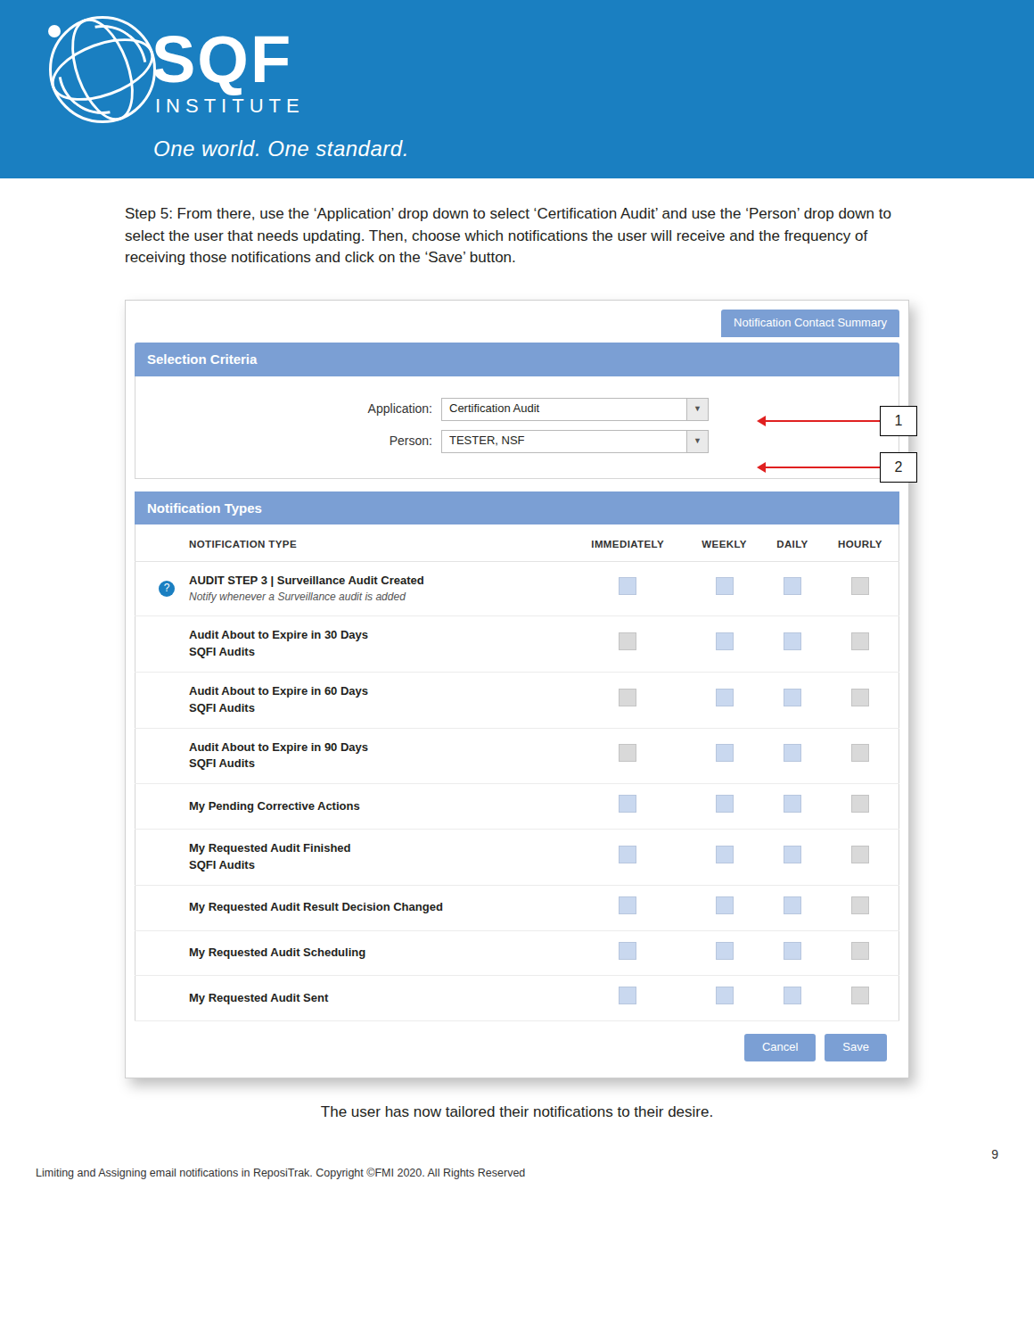SQF
INSTITUTE
One world. One standard.
Step 5: From there, use the ‘Application’ drop down to select ‘Certification Audit’ and use the ‘Person’ drop down to select the user that needs updating. Then, choose which notifications the user will receive and the frequency of receiving those notifications and click on the ‘Save’ button.
Notification Contact Summary
Selection Criteria
Application:
Certification Audit▼
Person:
TESTER, NSF▼
1
2
Notification Types
| NOTIFICATION TYPE | IMMEDIATELY | WEEKLY | DAILY | HOURLY |
| --- | --- | --- | --- | --- |
| ? AUDIT STEP 3 / Surveillance Audit Created Notify whenever a Surveillance audit is added | | | | |
| Audit About to Expire in 30 Days SQFI Audits | | | | |
| Audit About to Expire in 60 Days SQFI Audits | | | | |
| Audit About to Expire in 90 Days SQFI Audits | | | | |
| My Pending Corrective Actions | | | | |
| My Requested Audit Finished SQFI Audits | | | | |
| My Requested Audit Result Decision Changed | | | | |
| My Requested Audit Scheduling | | | | |
| My Requested Audit Sent | | | | |
Cancel
Save
The user has now tailored their notifications to their desire.
9
Limiting and Assigning email notifications in ReposiTrak. Copyright ©FMI 2020. All Rights Reserved